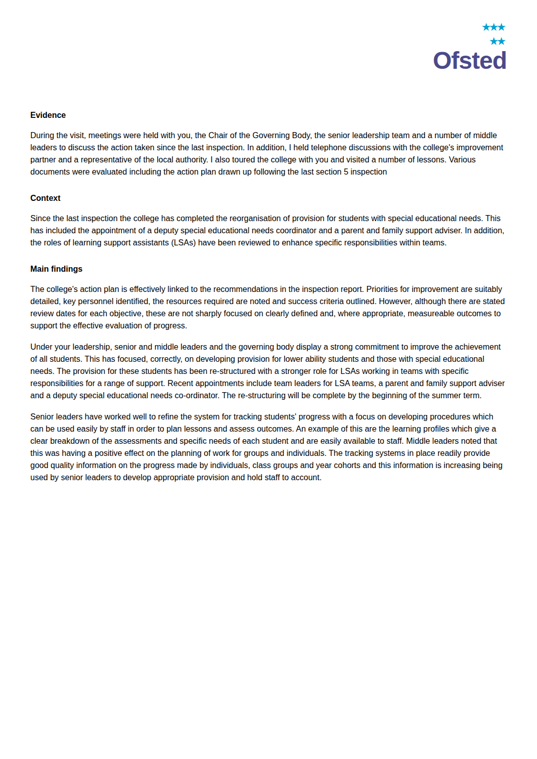★★★
★★Ofsted
Evidence
During the visit, meetings were held with you, the Chair of the Governing Body, the senior leadership team and a number of middle leaders to discuss the action taken since the last inspection. In addition, I held telephone discussions with the college's improvement partner and a representative of the local authority. I also toured the college with you and visited a number of lessons. Various documents were evaluated including the action plan drawn up following the last section 5 inspection
Context
Since the last inspection the college has completed the reorganisation of provision for students with special educational needs. This has included the appointment of a deputy special educational needs coordinator and a parent and family support adviser. In addition, the roles of learning support assistants (LSAs) have been reviewed to enhance specific responsibilities within teams.
Main findings
The college's action plan is effectively linked to the recommendations in the inspection report. Priorities for improvement are suitably detailed, key personnel identified, the resources required are noted and success criteria outlined. However, although there are stated review dates for each objective, these are not sharply focused on clearly defined and, where appropriate, measureable outcomes to support the effective evaluation of progress.
Under your leadership, senior and middle leaders and the governing body display a strong commitment to improve the achievement of all students. This has focused, correctly, on developing provision for lower ability students and those with special educational needs. The provision for these students has been re-structured with a stronger role for LSAs working in teams with specific responsibilities for a range of support. Recent appointments include team leaders for LSA teams, a parent and family support adviser and a deputy special educational needs co-ordinator. The re-structuring will be complete by the beginning of the summer term.
Senior leaders have worked well to refine the system for tracking students' progress with a focus on developing procedures which can be used easily by staff in order to plan lessons and assess outcomes. An example of this are the learning profiles which give a clear breakdown of the assessments and specific needs of each student and are easily available to staff. Middle leaders noted that this was having a positive effect on the planning of work for groups and individuals. The tracking systems in place readily provide good quality information on the progress made by individuals, class groups and year cohorts and this information is increasing being used by senior leaders to develop appropriate provision and hold staff to account.